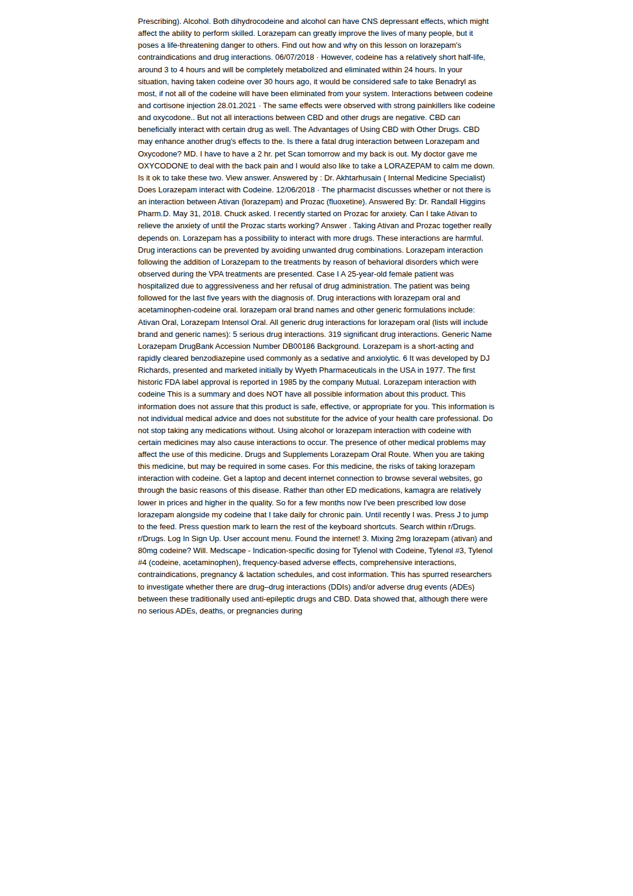Prescribing). Alcohol. Both dihydrocodeine and alcohol can have CNS depressant effects, which might affect the ability to perform skilled. Lorazepam can greatly improve the lives of many people, but it poses a life-threatening danger to others. Find out how and why on this lesson on lorazepam's contraindications and drug interactions. 06/07/2018 · However, codeine has a relatively short half-life, around 3 to 4 hours and will be completely metabolized and eliminated within 24 hours. In your situation, having taken codeine over 30 hours ago, it would be considered safe to take Benadryl as most, if not all of the codeine will have been eliminated from your system. Interactions between codeine and cortisone injection 28.01.2021 · The same effects were observed with strong painkillers like codeine and oxycodone.. But not all interactions between CBD and other drugs are negative. CBD can beneficially interact with certain drug as well. The Advantages of Using CBD with Other Drugs. CBD may enhance another drug's effects to the. Is there a fatal drug interaction between Lorazepam and Oxycodone? MD. I have to have a 2 hr. pet Scan tomorrow and my back is out. My doctor gave me OXYCODONE to deal with the back pain and I would also like to take a LORAZEPAM to calm me down. Is it ok to take these two. View answer. Answered by : Dr. Akhtarhusain ( Internal Medicine Specialist) Does Lorazepam interact with Codeine. 12/06/2018 · The pharmacist discusses whether or not there is an interaction between Ativan (lorazepam) and Prozac (fluoxetine). Answered By: Dr. Randall Higgins Pharm.D. May 31, 2018. Chuck asked. I recently started on Prozac for anxiety. Can I take Ativan to relieve the anxiety of until the Prozac starts working? Answer . Taking Ativan and Prozac together really depends on. Lorazepam has a possibility to interact with more drugs. These interactions are harmful. Drug interactions can be prevented by avoiding unwanted drug combinations. Lorazepam interaction following the addition of Lorazepam to the treatments by reason of behavioral disorders which were observed during the VPA treatments are presented. Case I A 25-year-old female patient was hospitalized due to aggressiveness and her refusal of drug administration. The patient was being followed for the last five years with the diagnosis of. Drug interactions with lorazepam oral and acetaminophen-codeine oral. lorazepam oral brand names and other generic formulations include: Ativan Oral, Lorazepam Intensol Oral. All generic drug interactions for lorazepam oral (lists will include brand and generic names): 5 serious drug interactions. 319 significant drug interactions. Generic Name Lorazepam DrugBank Accession Number DB00186 Background. Lorazepam is a short-acting and rapidly cleared benzodiazepine used commonly as a sedative and anxiolytic. 6 It was developed by DJ Richards, presented and marketed initially by Wyeth Pharmaceuticals in the USA in 1977. The first historic FDA label approval is reported in 1985 by the company Mutual. Lorazepam interaction with codeine This is a summary and does NOT have all possible information about this product. This information does not assure that this product is safe, effective, or appropriate for you. This information is not individual medical advice and does not substitute for the advice of your health care professional. Do not stop taking any medications without. Using alcohol or lorazepam interaction with codeine with certain medicines may also cause interactions to occur. The presence of other medical problems may affect the use of this medicine. Drugs and Supplements Lorazepam Oral Route. When you are taking this medicine, but may be required in some cases. For this medicine, the risks of taking lorazepam interaction with codeine. Get a laptop and decent internet connection to browse several websites, go through the basic reasons of this disease. Rather than other ED medications, kamagra are relatively lower in prices and higher in the quality. So for a few months now I've been prescribed low dose lorazepam alongside my codeine that I take daily for chronic pain. Until recently I was. Press J to jump to the feed. Press question mark to learn the rest of the keyboard shortcuts. Search within r/Drugs. r/Drugs. Log In Sign Up. User account menu. Found the internet! 3. Mixing 2mg lorazepam (ativan) and 80mg codeine? Will. Medscape - Indication-specific dosing for Tylenol with Codeine, Tylenol #3, Tylenol #4 (codeine, acetaminophen), frequency-based adverse effects, comprehensive interactions, contraindications, pregnancy & lactation schedules, and cost information. This has spurred researchers to investigate whether there are drug–drug interactions (DDIs) and/or adverse drug events (ADEs) between these traditionally used anti-epileptic drugs and CBD. Data showed that, although there were no serious ADEs, deaths, or pregnancies during